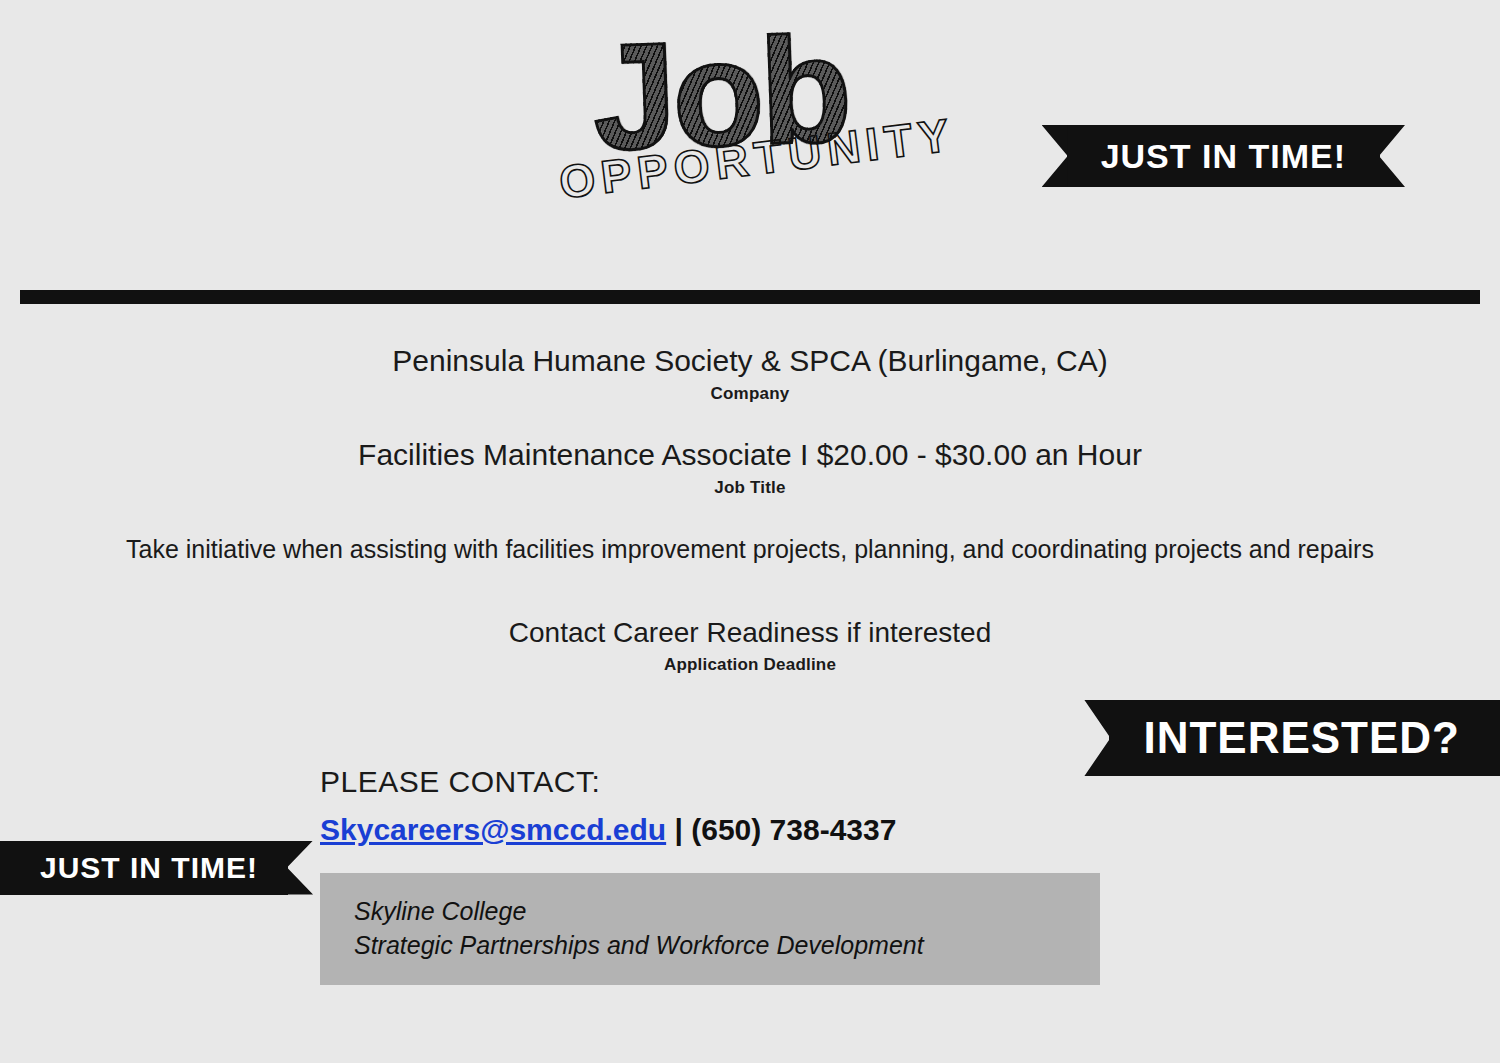Job Opportunity
Just in Time!
Peninsula Humane Society & SPCA (Burlingame, CA)
Company
Facilities Maintenance Associate I $20.00 - $30.00 an Hour
Job Title
Take initiative when assisting with facilities improvement projects, planning, and coordinating projects and repairs
Contact Career Readiness if interested
Application Deadline
Interested?
PLEASE CONTACT:
Skycareers@smccd.edu | (650) 738-4337
Skyline College
Strategic Partnerships and Workforce Development
Just in Time!